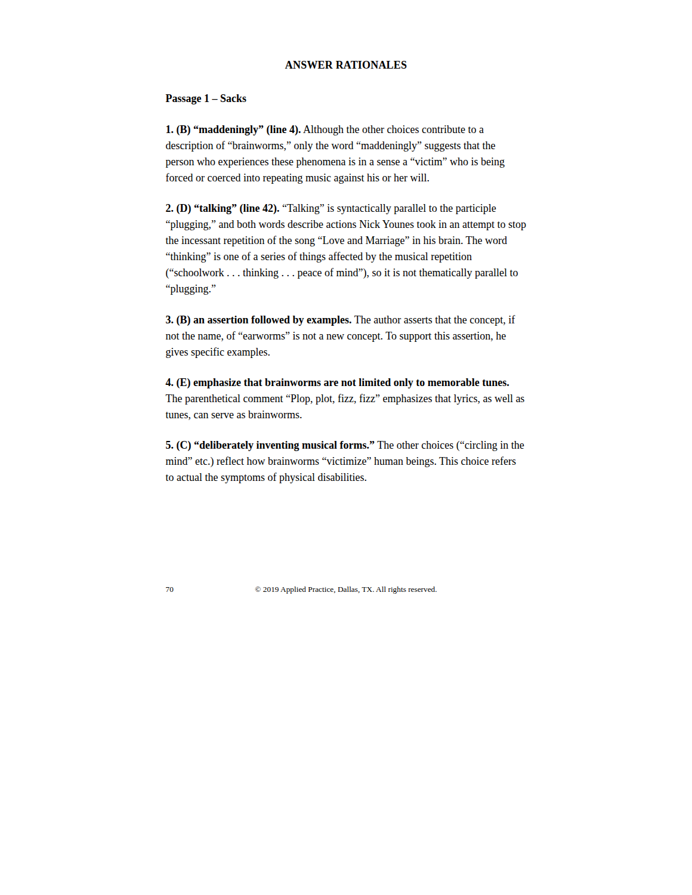ANSWER RATIONALES
Passage 1 – Sacks
1. (B) “maddeningly” (line 4). Although the other choices contribute to a description of “brainworms,” only the word “maddeningly” suggests that the person who experiences these phenomena is in a sense a “victim” who is being forced or coerced into repeating music against his or her will.
2. (D) “talking” (line 42). “Talking” is syntactically parallel to the participle “plugging,” and both words describe actions Nick Younes took in an attempt to stop the incessant repetition of the song “Love and Marriage” in his brain. The word “thinking” is one of a series of things affected by the musical repetition (“schoolwork . . . thinking . . . peace of mind”), so it is not thematically parallel to “plugging.”
3. (B) an assertion followed by examples. The author asserts that the concept, if not the name, of “earworms” is not a new concept. To support this assertion, he gives specific examples.
4. (E) emphasize that brainworms are not limited only to memorable tunes. The parenthetical comment “Plop, plot, fizz, fizz” emphasizes that lyrics, as well as tunes, can serve as brainworms.
5. (C) “deliberately inventing musical forms.” The other choices (“circling in the mind” etc.) reflect how brainworms “victimize” human beings. This choice refers to actual the symptoms of physical disabilities.
70 © 2019 Applied Practice, Dallas, TX. All rights reserved.